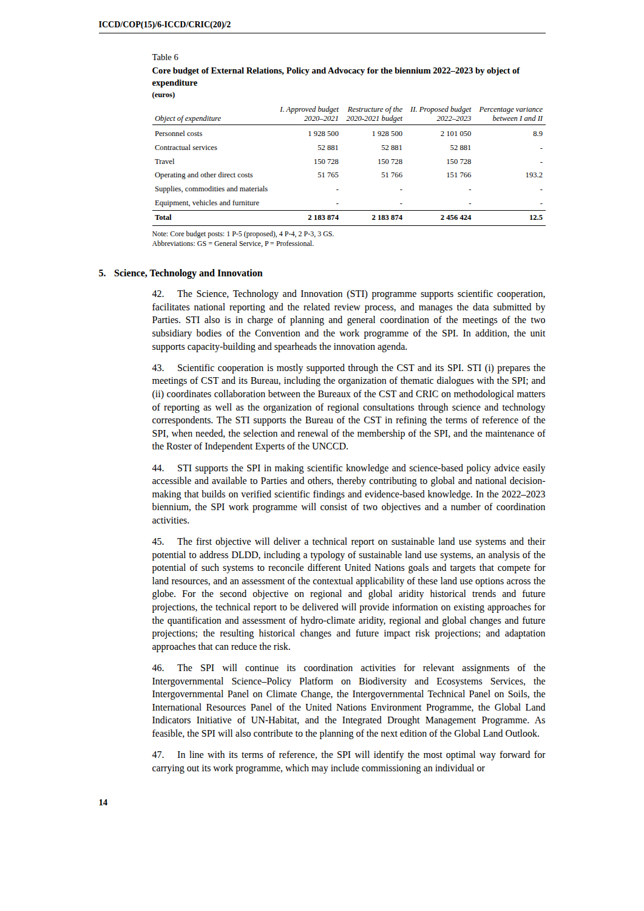ICCD/COP(15)/6-ICCD/CRIC(20)/2
Table 6
Core budget of External Relations, Policy and Advocacy for the biennium 2022–2023 by object of expenditure
(euros)
| Object of expenditure | I. Approved budget 2020–2021 | Restructure of the 2020-2021 budget | II. Proposed budget 2022–2023 | Percentage variance between I and II |
| --- | --- | --- | --- | --- |
| Personnel costs | 1 928 500 | 1 928 500 | 2 101 050 | 8.9 |
| Contractual services | 52 881 | 52 881 | 52 881 | - |
| Travel | 150 728 | 150 728 | 150 728 | - |
| Operating and other direct costs | 51 765 | 51 766 | 151 766 | 193.2 |
| Supplies, commodities and materials | - | - | - | - |
| Equipment, vehicles and furniture | - | - | - | - |
| Total | 2 183 874 | 2 183 874 | 2 456 424 | 12.5 |
Note: Core budget posts: 1 P-5 (proposed), 4 P-4, 2 P-3, 3 GS.
Abbreviations: GS = General Service, P = Professional.
5. Science, Technology and Innovation
42. The Science, Technology and Innovation (STI) programme supports scientific cooperation, facilitates national reporting and the related review process, and manages the data submitted by Parties. STI also is in charge of planning and general coordination of the meetings of the two subsidiary bodies of the Convention and the work programme of the SPI. In addition, the unit supports capacity-building and spearheads the innovation agenda.
43. Scientific cooperation is mostly supported through the CST and its SPI. STI (i) prepares the meetings of CST and its Bureau, including the organization of thematic dialogues with the SPI; and (ii) coordinates collaboration between the Bureaux of the CST and CRIC on methodological matters of reporting as well as the organization of regional consultations through science and technology correspondents. The STI supports the Bureau of the CST in refining the terms of reference of the SPI, when needed, the selection and renewal of the membership of the SPI, and the maintenance of the Roster of Independent Experts of the UNCCD.
44. STI supports the SPI in making scientific knowledge and science-based policy advice easily accessible and available to Parties and others, thereby contributing to global and national decision-making that builds on verified scientific findings and evidence-based knowledge. In the 2022–2023 biennium, the SPI work programme will consist of two objectives and a number of coordination activities.
45. The first objective will deliver a technical report on sustainable land use systems and their potential to address DLDD, including a typology of sustainable land use systems, an analysis of the potential of such systems to reconcile different United Nations goals and targets that compete for land resources, and an assessment of the contextual applicability of these land use options across the globe. For the second objective on regional and global aridity historical trends and future projections, the technical report to be delivered will provide information on existing approaches for the quantification and assessment of hydro-climate aridity, regional and global changes and future projections; the resulting historical changes and future impact risk projections; and adaptation approaches that can reduce the risk.
46. The SPI will continue its coordination activities for relevant assignments of the Intergovernmental Science–Policy Platform on Biodiversity and Ecosystems Services, the Intergovernmental Panel on Climate Change, the Intergovernmental Technical Panel on Soils, the International Resources Panel of the United Nations Environment Programme, the Global Land Indicators Initiative of UN-Habitat, and the Integrated Drought Management Programme. As feasible, the SPI will also contribute to the planning of the next edition of the Global Land Outlook.
47. In line with its terms of reference, the SPI will identify the most optimal way forward for carrying out its work programme, which may include commissioning an individual or
14